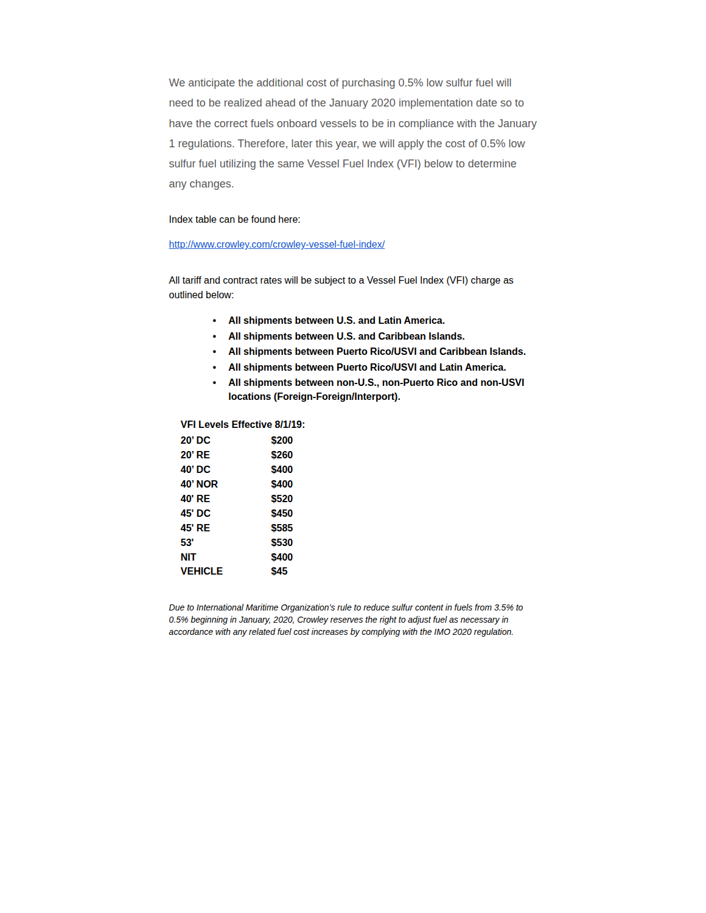We anticipate the additional cost of purchasing 0.5% low sulfur fuel will need to be realized ahead of the January 2020 implementation date so to have the correct fuels onboard vessels to be in compliance with the January 1 regulations. Therefore, later this year, we will apply the cost of 0.5% low sulfur fuel utilizing the same Vessel Fuel Index (VFI) below to determine any changes.
Index table can be found here:
http://www.crowley.com/crowley-vessel-fuel-index/
All tariff and contract rates will be subject to a Vessel Fuel Index (VFI) charge as outlined below:
All shipments between U.S. and Latin America.
All shipments between U.S. and Caribbean Islands.
All shipments between Puerto Rico/USVI and Caribbean Islands.
All shipments between Puerto Rico/USVI and Latin America.
All shipments between non-U.S., non-Puerto Rico and non-USVI locations (Foreign-Foreign/Interport).
VFI Levels Effective 8/1/19:
| 20’ DC | $200 |
| 20’ RE | $260 |
| 40’ DC | $400 |
| 40’ NOR | $400 |
| 40' RE | $520 |
| 45' DC | $450 |
| 45' RE | $585 |
| 53' | $530 |
| NIT | $400 |
| VEHICLE | $45 |
Due to International Maritime Organization’s rule to reduce sulfur content in fuels from 3.5% to 0.5% beginning in January, 2020, Crowley reserves the right to adjust fuel as necessary in accordance with any related fuel cost increases by complying with the IMO 2020 regulation.